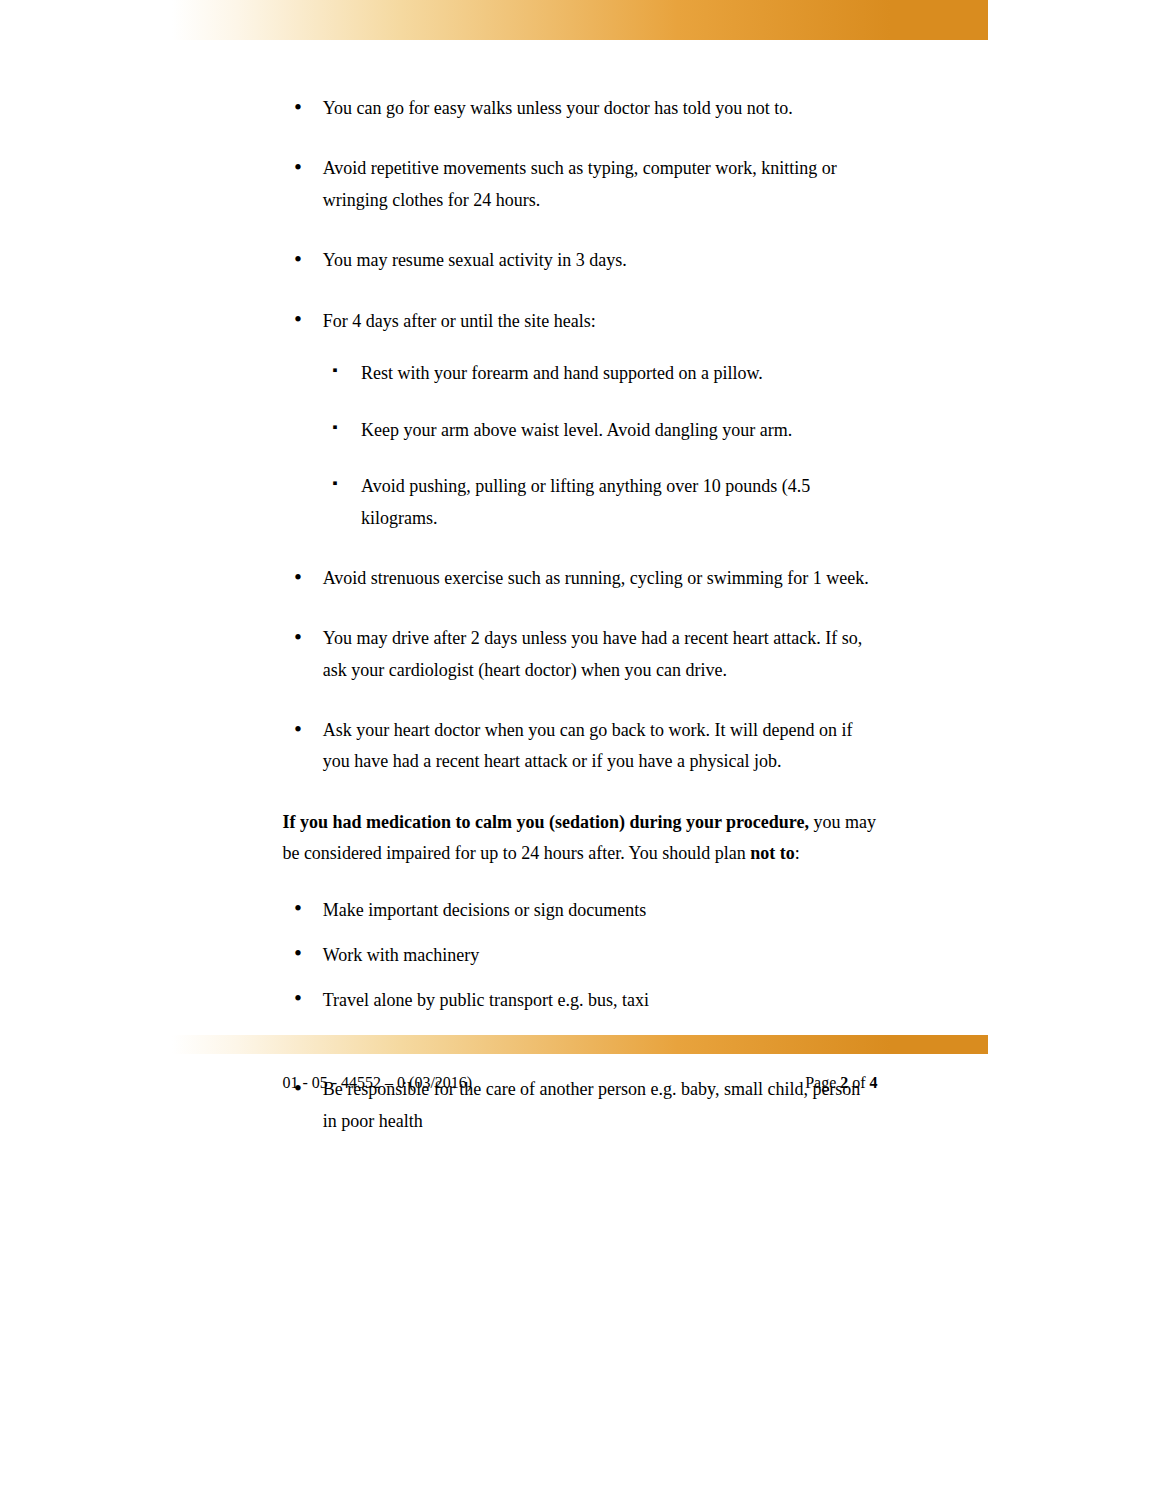You can go for easy walks unless your doctor has told you not to.
Avoid repetitive movements such as typing, computer work, knitting or wringing clothes for 24 hours.
You may resume sexual activity in 3 days.
For 4 days after or until the site heals:
Rest with your forearm and hand supported on a pillow.
Keep your arm above waist level. Avoid dangling your arm.
Avoid pushing, pulling or lifting anything over 10 pounds (4.5 kilograms.
Avoid strenuous exercise such as running, cycling or swimming for 1 week.
You may drive after 2 days unless you have had a recent heart attack. If so, ask your cardiologist (heart doctor) when you can drive.
Ask your heart doctor when you can go back to work. It will depend on if you have had a recent heart attack or if you have a physical job.
If you had medication to calm you (sedation) during your procedure, you may be considered impaired for up to 24 hours after. You should plan not to:
Make important decisions or sign documents
Work with machinery
Travel alone by public transport e.g. bus, taxi
Drink alcohol, take sleeping pills or anti-anxiety medication
Be responsible for the care of another person e.g. baby, small child, person in poor health
01 - 05 - 44552 – 0 (03/2016) Page 2 of 4